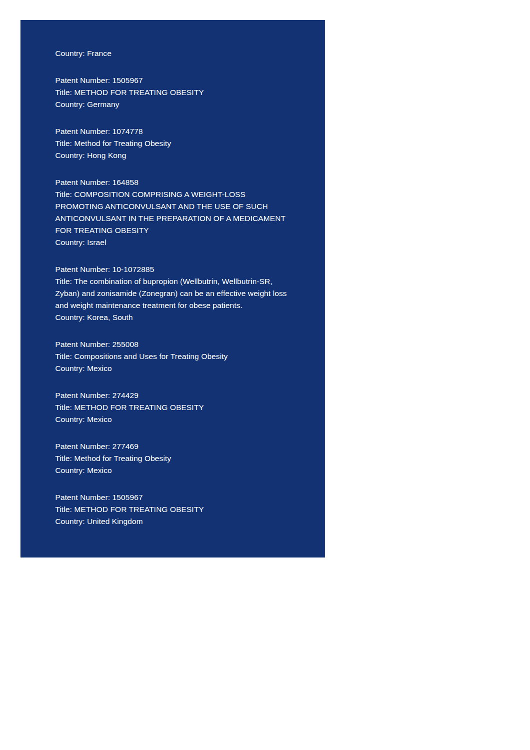Country: France
Patent Number: 1505967
Title: METHOD FOR TREATING OBESITY
Country: Germany
Patent Number: 1074778
Title: Method for Treating Obesity
Country: Hong Kong
Patent Number: 164858
Title: COMPOSITION COMPRISING A WEIGHT-LOSS PROMOTING ANTICONVULSANT AND THE USE OF SUCH ANTICONVULSANT IN THE PREPARATION OF A MEDICAMENT FOR TREATING OBESITY
Country: Israel
Patent Number: 10-1072885
Title: The combination of bupropion (Wellbutrin, Wellbutrin-SR, Zyban) and zonisamide (Zonegran) can be an effective weight loss and weight maintenance treatment for obese patients.
Country: Korea, South
Patent Number: 255008
Title: Compositions and Uses for Treating Obesity
Country: Mexico
Patent Number: 274429
Title: METHOD FOR TREATING OBESITY
Country: Mexico
Patent Number: 277469
Title: Method for Treating Obesity
Country: Mexico
Patent Number: 1505967
Title: METHOD FOR TREATING OBESITY
Country: United Kingdom